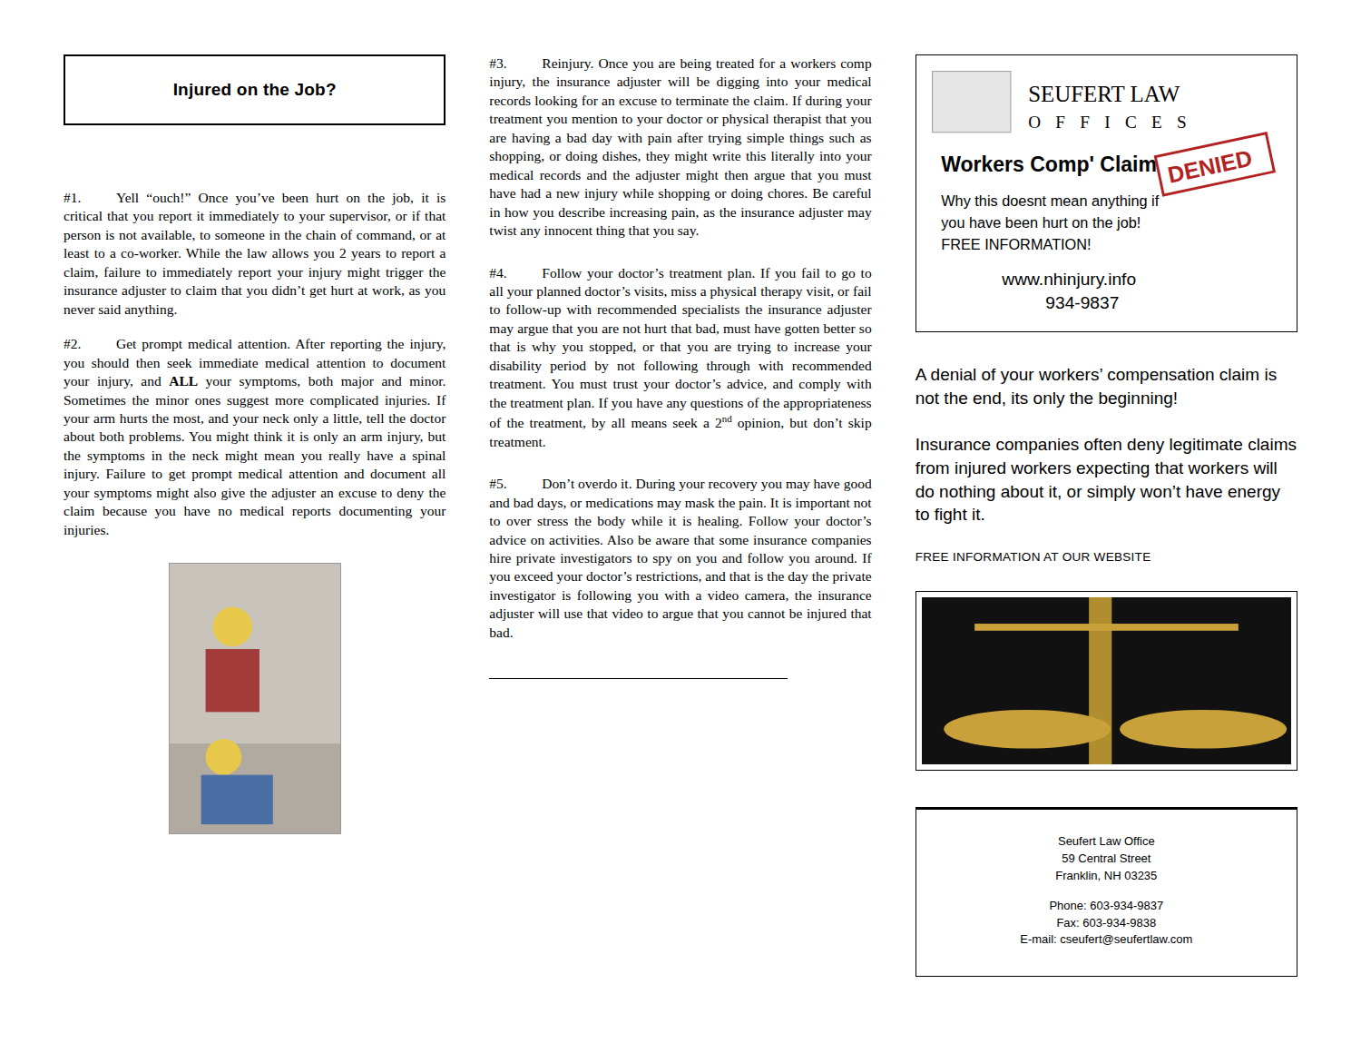Injured on the Job?
#1. Yell “ouch!” Once you’ve been hurt on the job, it is critical that you report it immediately to your supervisor, or if that person is not available, to someone in the chain of command, or at least to a co-worker. While the law allows you 2 years to report a claim, failure to immediately report your injury might trigger the insurance adjuster to claim that you didn’t get hurt at work, as you never said anything.
#2. Get prompt medical attention. After reporting the injury, you should then seek immediate medical attention to document your injury, and ALL your symptoms, both major and minor. Sometimes the minor ones suggest more complicated injuries. If your arm hurts the most, and your neck only a little, tell the doctor about both problems. You might think it is only an arm injury, but the symptoms in the neck might mean you really have a spinal injury. Failure to get prompt medical attention and document all your symptoms might also give the adjuster an excuse to deny the claim because you have no medical reports documenting your injuries.
#3. Reinjury. Once you are being treated for a workers comp injury, the insurance adjuster will be digging into your medical records looking for an excuse to terminate the claim. If during your treatment you mention to your doctor or physical therapist that you are having a bad day with pain after trying simple things such as shopping, or doing dishes, they might write this literally into your medical records and the adjuster might then argue that you must have had a new injury while shopping or doing chores. Be careful in how you describe increasing pain, as the insurance adjuster may twist any innocent thing that you say.
#4. Follow your doctor’s treatment plan. If you fail to go to all your planned doctor’s visits, miss a physical therapy visit, or fail to follow-up with recommended specialists the insurance adjuster may argue that you are not hurt that bad, must have gotten better so that is why you stopped, or that you are trying to increase your disability period by not following through with recommended treatment. You must trust your doctor’s advice, and comply with the treatment plan. If you have any questions of the appropriateness of the treatment, by all means seek a 2nd opinion, but don’t skip treatment.
#5. Don’t overdo it. During your recovery you may have good and bad days, or medications may mask the pain. It is important not to over stress the body while it is healing. Follow your doctor’s advice on activities. Also be aware that some insurance companies hire private investigators to spy on you and follow you around. If you exceed your doctor’s restrictions, and that is the day the private investigator is following you with a video camera, the insurance adjuster will use that video to argue that you cannot be injured that bad.
A denial of your workers’ compensation claim is not the end, its only the beginning!
Insurance companies often deny legitimate claims from injured workers expecting that workers will do nothing about it, or simply won’t have energy to fight it.
FREE INFORMATION AT OUR WEBSITE
Seufert Law Office
59 Central Street
Franklin, NH 03235
Phone: 603-934-9837
Fax: 603-934-9838
E-mail: cseufert@seufertlaw.com